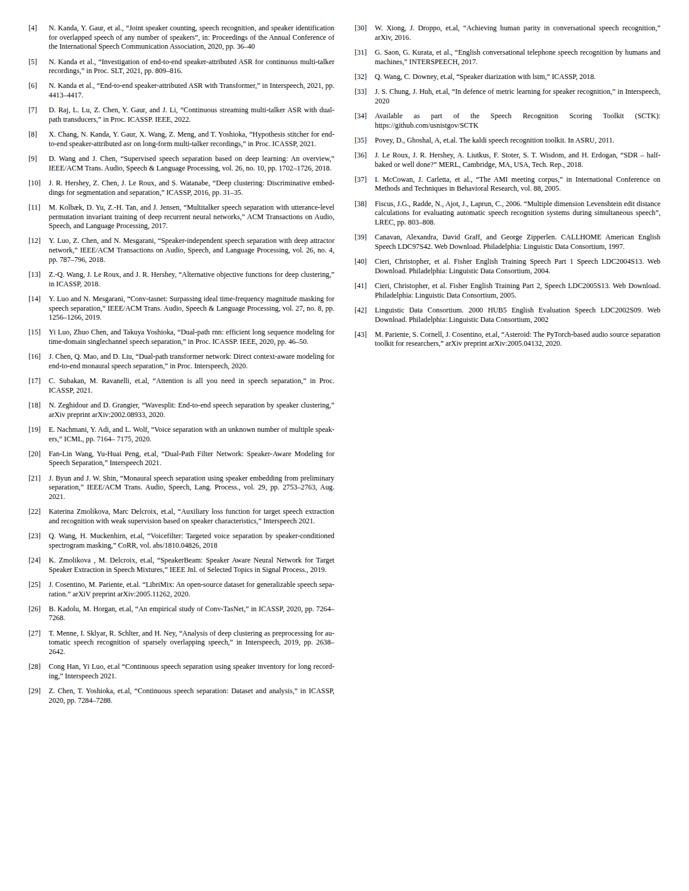[4]
N. Kanda, Y. Gaur, et al., “Joint speaker counting, speech recognition, and speaker identification for overlapped speech of any number of speakers”, in: Proceedings of the Annual Conference of the International Speech Communication Association, 2020, pp. 36–40
[5]
N. Kanda et al., “Investigation of end-to-end speaker-attributed ASR for continuous multi-talker recordings,” in Proc. SLT, 2021, pp. 809–816.
[6]
N. Kanda et al., “End-to-end speaker-attributed ASR with Transformer,” in Interspeech, 2021, pp. 4413–4417.
[7]
D. Raj, L. Lu, Z. Chen, Y. Gaur, and J. Li, “Continuous streaming multi-talker ASR with dual-path transducers,” in Proc. ICASSP. IEEE, 2022.
[8]
X. Chang, N. Kanda, Y. Gaur, X. Wang, Z. Meng, and T. Yoshioka, “Hypothesis stitcher for end-to-end speaker-attributed asr on long-form multi-talker recordings,” in Proc. ICASSP, 2021.
[9]
D. Wang and J. Chen, “Supervised speech separation based on deep learning: An overview,” IEEE/ACM Trans. Audio, Speech & Language Processing, vol. 26, no. 10, pp. 1702–1726, 2018.
[10]
J. R. Hershey, Z. Chen, J. Le Roux, and S. Watanabe, “Deep clustering: Discriminative embeddings for segmentation and separation,” ICASSP, 2016, pp. 31–35.
[11]
M. Kolbæk, D. Yu, Z.-H. Tan, and J. Jensen, “Multitalker speech separation with utterance-level permutation invariant training of deep recurrent neural networks,” ACM Transactions on Audio, Speech, and Language Processing, 2017.
[12]
Y. Luo, Z. Chen, and N. Mesgarani, “Speaker-independent speech separation with deep attractor network,” IEEE/ACM Transactions on Audio, Speech, and Language Processing, vol. 26, no. 4, pp. 787–796, 2018.
[13]
Z.-Q. Wang, J. Le Roux, and J. R. Hershey, “Alternative objective functions for deep clustering,” in ICASSP, 2018.
[14]
Y. Luo and N. Mesgarani, “Conv-tasnet: Surpassing ideal time-frequency magnitude masking for speech separation,” IEEE/ACM Trans. Audio, Speech & Language Processing, vol. 27, no. 8, pp. 1256–1266, 2019.
[15]
Yi Luo, Zhuo Chen, and Takuya Yoshioka, “Dual-path rnn: efficient long sequence modeling for time-domain singlechannel speech separation,” in Proc. ICASSP. IEEE, 2020, pp. 46–50.
[16]
J. Chen, Q. Mao, and D. Liu, “Dual-path transformer network: Direct context-aware modeling for end-to-end monaural speech separation,” in Proc. Interspeech, 2020.
[17]
C. Subakan, M. Ravanelli, et.al, “Attention is all you need in speech separation,” in Proc. ICASSP, 2021.
[18]
N. Zeghidour and D. Grangier, “Wavesplit: End-to-end speech separation by speaker clustering,” arXiv preprint arXiv:2002.08933, 2020.
[19]
E. Nachmani, Y. Adi, and L. Wolf, “Voice separation with an unknown number of multiple speakers,” ICML, pp. 7164– 7175, 2020.
[20]
Fan-Lin Wang, Yu-Huai Peng, et.al, “Dual-Path Filter Network: Speaker-Aware Modeling for Speech Separation,” Interspeech 2021.
[21]
J. Byun and J. W. Shin, “Monaural speech separation using speaker embedding from preliminary separation,” IEEE/ACM Trans. Audio, Speech, Lang. Process., vol. 29, pp. 2753–2763, Aug. 2021.
[22]
Katerina Zmolikova, Marc Delcroix, et.al, “Auxiliary loss function for target speech extraction and recognition with weak supervision based on speaker characteristics,” Interspeech 2021.
[23]
Q. Wang, H. Muckenhirn, et.al, “Voicefilter: Targeted voice separation by speaker-conditioned spectrogram masking,” CoRR, vol. abs/1810.04826, 2018
[24]
K. Zmolikova , M. Delcroix, et.al, “SpeakerBeam: Speaker Aware Neural Network for Target Speaker Extraction in Speech Mixtures,” IEEE Jnl. of Selected Topics in Signal Process., 2019.
[25]
J. Cosentino, M. Pariente, et.al. “LibriMix: An open-source dataset for generalizable speech separation.” arXiV preprint arXiv:2005.11262, 2020.
[26]
B. Kadolu, M. Horgan, et.al, “An empirical study of Conv-TasNet,” in ICASSP, 2020, pp. 7264–7268.
[27]
T. Menne, I. Sklyar, R. Schlter, and H. Ney, “Analysis of deep clustering as preprocessing for automatic speech recognition of sparsely overlapping speech,” in Interspeech, 2019, pp. 2638– 2642.
[28]
Cong Han, Yi Luo, et.al “Continuous speech separation using speaker inventory for long recording,” Interspeech 2021.
[29]
Z. Chen, T. Yoshioka, et.al, “Continuous speech separation: Dataset and analysis,” in ICASSP, 2020, pp. 7284–7288.
[30]
W. Xiong, J. Droppo, et.al, “Achieving human parity in conversational speech recognition,” arXiv, 2016.
[31]
G. Saon, G. Kurata, et al., “English conversational telephone speech recognition by humans and machines,” INTERSPEECH, 2017.
[32]
Q. Wang, C. Downey, et.al, “Speaker diarization with lstm,” ICASSP, 2018.
[33]
J. S. Chung, J. Huh, et.al, “In defence of metric learning for speaker recognition,” in Interspeech, 2020
[34]
Available as part of the Speech Recognition Scoring Toolkit (SCTK): https://github.com/usnistgov/SCTK
[35]
Povey, D., Ghoshal, A, et.al. The kaldi speech recognition toolkit. In ASRU, 2011.
[36]
J. Le Roux, J. R. Hershey, A. Liutkus, F. Stoter, S. T. Wisdom, and H. Erdogan, “SDR – half-baked or well done?” MERL, Cambridge, MA, USA, Tech. Rep., 2018.
[37]
I. McCowan, J. Carletta, et al., “The AMI meeting corpus,” in International Conference on Methods and Techniques in Behavioral Research, vol. 88, 2005.
[38]
Fiscus, J.G., Radde, N., Ajot, J., Laprun, C., 2006. “Multiple dimension Levenshtein edit distance calculations for evaluating automatic speech recognition systems during simultaneous speech”, LREC, pp. 803–808.
[39]
Canavan, Alexandra, David Graff, and George Zipperlen. CALLHOME American English Speech LDC97S42. Web Download. Philadelphia: Linguistic Data Consortium, 1997.
[40]
Cieri, Christopher, et al. Fisher English Training Speech Part 1 Speech LDC2004S13. Web Download. Philadelphia: Linguistic Data Consortium, 2004.
[41]
Cieri, Christopher, et al. Fisher English Training Part 2, Speech LDC2005S13. Web Download. Philadelphia: Linguistic Data Consortium, 2005.
[42]
Linguistic Data Consortium. 2000 HUB5 English Evaluation Speech LDC2002S09. Web Download. Philadelphia: Linguistic Data Consortium, 2002
[43]
M. Pariente, S. Cornell, J. Cosentino, et.al, “Asteroid: The PyTorch-based audio source separation toolkit for researchers,” arXiv preprint arXiv:2005.04132, 2020.